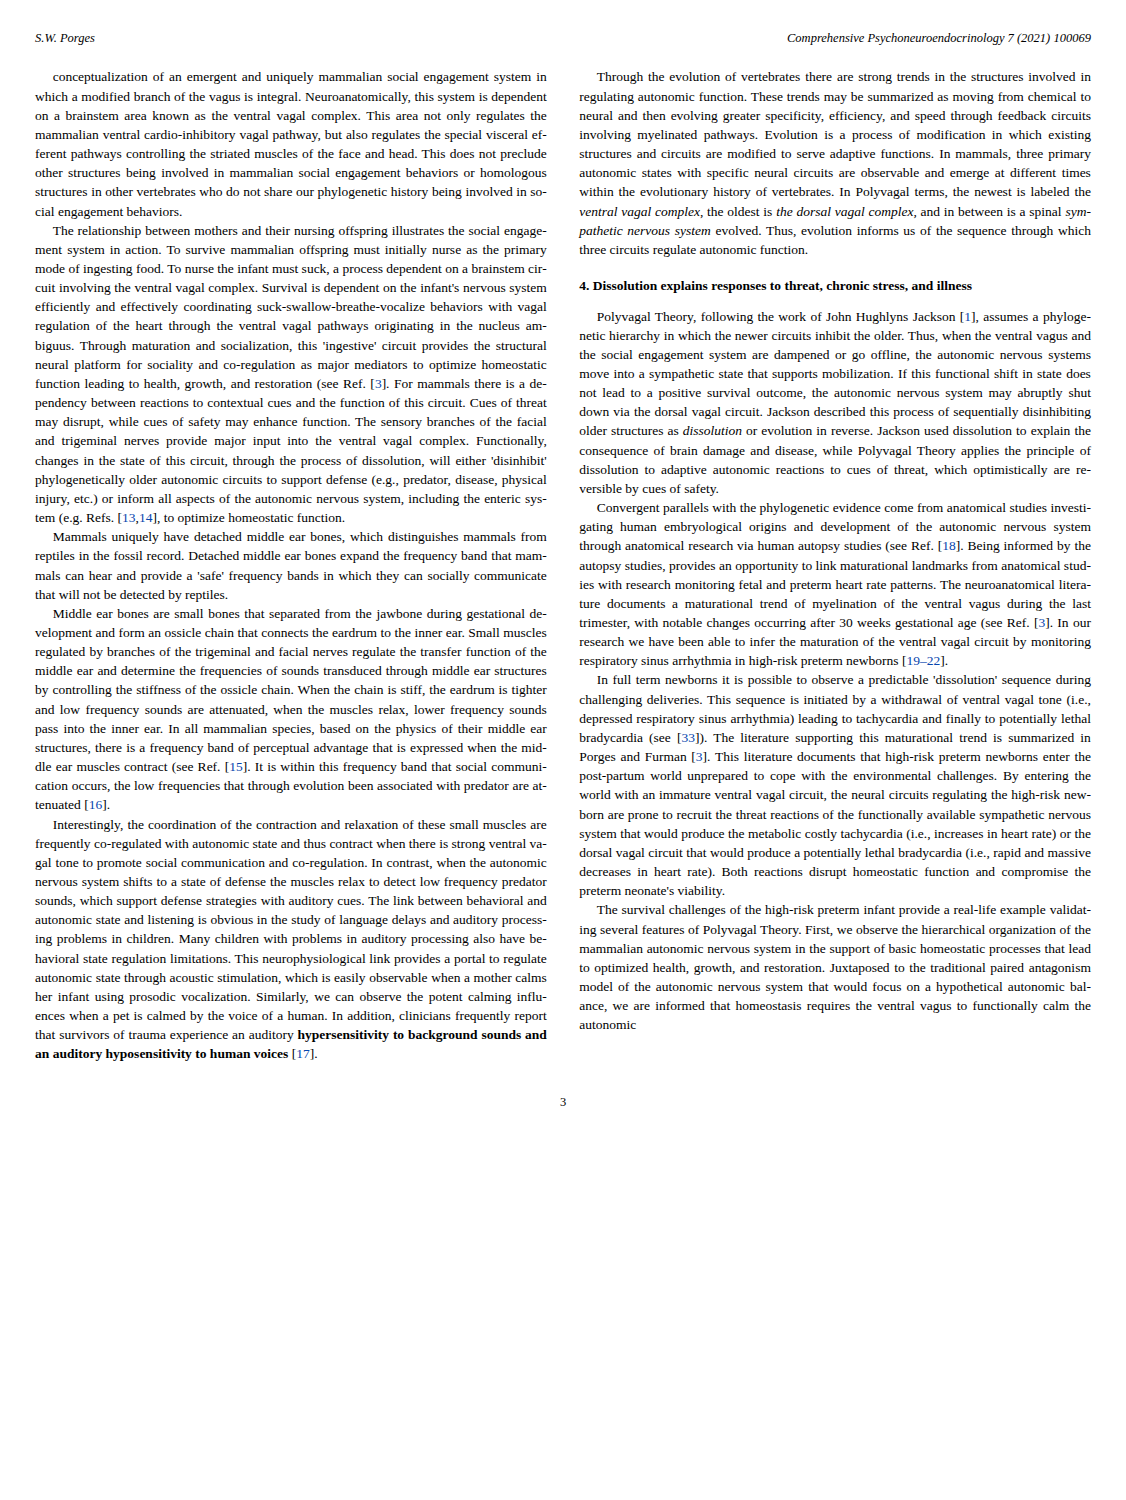S.W. Porges Comprehensive Psychoneuroendocrinology 7 (2021) 100069
conceptualization of an emergent and uniquely mammalian social engagement system in which a modified branch of the vagus is integral. Neuroanatomically, this system is dependent on a brainstem area known as the ventral vagal complex. This area not only regulates the mammalian ventral cardio-inhibitory vagal pathway, but also regulates the special visceral efferent pathways controlling the striated muscles of the face and head. This does not preclude other structures being involved in mammalian social engagement behaviors or homologous structures in other vertebrates who do not share our phylogenetic history being involved in social engagement behaviors.
The relationship between mothers and their nursing offspring illustrates the social engagement system in action. To survive mammalian offspring must initially nurse as the primary mode of ingesting food. To nurse the infant must suck, a process dependent on a brainstem circuit involving the ventral vagal complex. Survival is dependent on the infant's nervous system efficiently and effectively coordinating suck-swallow-breathe-vocalize behaviors with vagal regulation of the heart through the ventral vagal pathways originating in the nucleus ambiguus. Through maturation and socialization, this 'ingestive' circuit provides the structural neural platform for sociality and co-regulation as major mediators to optimize homeostatic function leading to health, growth, and restoration (see Ref. [3]. For mammals there is a dependency between reactions to contextual cues and the function of this circuit. Cues of threat may disrupt, while cues of safety may enhance function. The sensory branches of the facial and trigeminal nerves provide major input into the ventral vagal complex. Functionally, changes in the state of this circuit, through the process of dissolution, will either 'disinhibit' phylogenetically older autonomic circuits to support defense (e.g., predator, disease, physical injury, etc.) or inform all aspects of the autonomic nervous system, including the enteric system (e.g. Refs. [13,14], to optimize homeostatic function.
Mammals uniquely have detached middle ear bones, which distinguishes mammals from reptiles in the fossil record. Detached middle ear bones expand the frequency band that mammals can hear and provide a 'safe' frequency bands in which they can socially communicate that will not be detected by reptiles.
Middle ear bones are small bones that separated from the jawbone during gestational development and form an ossicle chain that connects the eardrum to the inner ear. Small muscles regulated by branches of the trigeminal and facial nerves regulate the transfer function of the middle ear and determine the frequencies of sounds transduced through middle ear structures by controlling the stiffness of the ossicle chain. When the chain is stiff, the eardrum is tighter and low frequency sounds are attenuated, when the muscles relax, lower frequency sounds pass into the inner ear. In all mammalian species, based on the physics of their middle ear structures, there is a frequency band of perceptual advantage that is expressed when the middle ear muscles contract (see Ref. [15]. It is within this frequency band that social communication occurs, the low frequencies that through evolution been associated with predator are attenuated [16].
Interestingly, the coordination of the contraction and relaxation of these small muscles are frequently co-regulated with autonomic state and thus contract when there is strong ventral vagal tone to promote social communication and co-regulation. In contrast, when the autonomic nervous system shifts to a state of defense the muscles relax to detect low frequency predator sounds, which support defense strategies with auditory cues. The link between behavioral and autonomic state and listening is obvious in the study of language delays and auditory processing problems in children. Many children with problems in auditory processing also have behavioral state regulation limitations. This neurophysiological link provides a portal to regulate autonomic state through acoustic stimulation, which is easily observable when a mother calms her infant using prosodic vocalization. Similarly, we can observe the potent calming influences when a pet is calmed by the voice of a human. In addition, clinicians frequently report that survivors of trauma experience an auditory hypersensitivity to background sounds and an auditory hyposensitivity to human voices [17].
Through the evolution of vertebrates there are strong trends in the structures involved in regulating autonomic function. These trends may be summarized as moving from chemical to neural and then evolving greater specificity, efficiency, and speed through feedback circuits involving myelinated pathways. Evolution is a process of modification in which existing structures and circuits are modified to serve adaptive functions. In mammals, three primary autonomic states with specific neural circuits are observable and emerge at different times within the evolutionary history of vertebrates. In Polyvagal terms, the newest is labeled the ventral vagal complex, the oldest is the dorsal vagal complex, and in between is a spinal sympathetic nervous system evolved. Thus, evolution informs us of the sequence through which three circuits regulate autonomic function.
4. Dissolution explains responses to threat, chronic stress, and illness
Polyvagal Theory, following the work of John Hughlyns Jackson [1], assumes a phylogenetic hierarchy in which the newer circuits inhibit the older. Thus, when the ventral vagus and the social engagement system are dampened or go offline, the autonomic nervous systems move into a sympathetic state that supports mobilization. If this functional shift in state does not lead to a positive survival outcome, the autonomic nervous system may abruptly shut down via the dorsal vagal circuit. Jackson described this process of sequentially disinhibiting older structures as dissolution or evolution in reverse. Jackson used dissolution to explain the consequence of brain damage and disease, while Polyvagal Theory applies the principle of dissolution to adaptive autonomic reactions to cues of threat, which optimistically are reversible by cues of safety.
Convergent parallels with the phylogenetic evidence come from anatomical studies investigating human embryological origins and development of the autonomic nervous system through anatomical research via human autopsy studies (see Ref. [18]. Being informed by the autopsy studies, provides an opportunity to link maturational landmarks from anatomical studies with research monitoring fetal and preterm heart rate patterns. The neuroanatomical literature documents a maturational trend of myelination of the ventral vagus during the last trimester, with notable changes occurring after 30 weeks gestational age (see Ref. [3]. In our research we have been able to infer the maturation of the ventral vagal circuit by monitoring respiratory sinus arrhythmia in high-risk preterm newborns [19–22].
In full term newborns it is possible to observe a predictable 'dissolution' sequence during challenging deliveries. This sequence is initiated by a withdrawal of ventral vagal tone (i.e., depressed respiratory sinus arrhythmia) leading to tachycardia and finally to potentially lethal bradycardia (see [33]). The literature supporting this maturational trend is summarized in Porges and Furman [3]. This literature documents that high-risk preterm newborns enter the post-partum world unprepared to cope with the environmental challenges. By entering the world with an immature ventral vagal circuit, the neural circuits regulating the high-risk newborn are prone to recruit the threat reactions of the functionally available sympathetic nervous system that would produce the metabolic costly tachycardia (i.e., increases in heart rate) or the dorsal vagal circuit that would produce a potentially lethal bradycardia (i.e., rapid and massive decreases in heart rate). Both reactions disrupt homeostatic function and compromise the preterm neonate's viability.
The survival challenges of the high-risk preterm infant provide a real-life example validating several features of Polyvagal Theory. First, we observe the hierarchical organization of the mammalian autonomic nervous system in the support of basic homeostatic processes that lead to optimized health, growth, and restoration. Juxtaposed to the traditional paired antagonism model of the autonomic nervous system that would focus on a hypothetical autonomic balance, we are informed that homeostasis requires the ventral vagus to functionally calm the autonomic
3